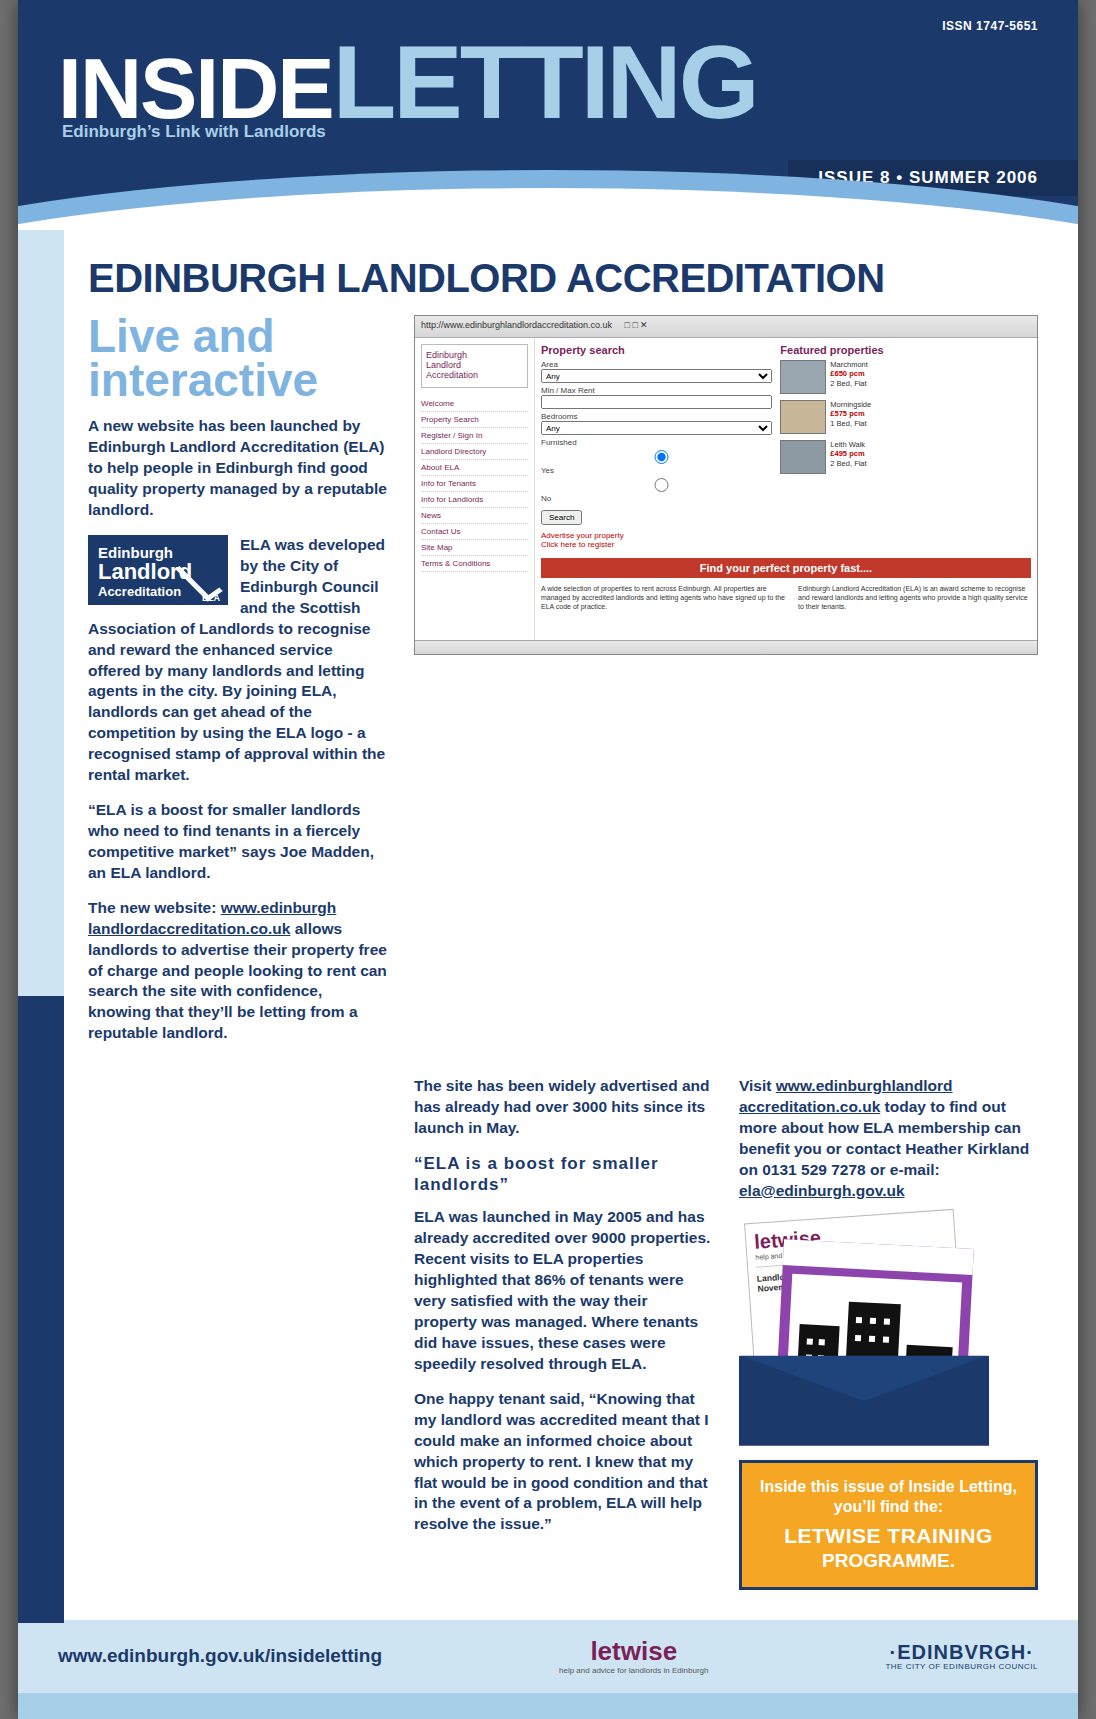ISSN 1747-5651
INSIDE LETTING
Edinburgh’s Link with Landlords
ISSUE 8 • SUMMER 2006
Edinburgh Landlord Accreditation
Live and interactive
A new website has been launched by Edinburgh Landlord Accreditation (ELA) to help people in Edinburgh find good quality property managed by a reputable landlord.
Edinburgh
Landlord
Accreditation
ELA
ELA was developed by the City of Edinburgh Council and the Scottish Association of Landlords to recognise and reward the enhanced service offered by many landlords and letting agents in the city. By joining ELA, landlords can get ahead of the competition by using the ELA logo - a recognised stamp of approval within the rental market.
“ELA is a boost for smaller landlords who need to find tenants in a fiercely competitive market” says Joe Madden, an ELA landlord.
The new website: www.edinburgh landlordaccreditation.co.uk allows landlords to advertise their property free of charge and people looking to rent can search the site with confidence, knowing that they’ll be letting from a reputable landlord.
http://www.edinburghlandlordaccreditation.co.uk □ □ ✕
Edinburgh
Landlord
Accreditation
Welcome
Property Search
Register / Sign In
Landlord Directory
About ELA
Info for Tenants
Info for Landlords
News
Contact Us
Site Map
Terms & Conditions
Property search
Area
Any
Min / Max Rent
Bedrooms
Any
Furnished
Yes No
Search
Advertise your property
Click here to register
Featured properties
Marchmont
£650 pcm
2 Bed, Flat
Morningside
£575 pcm
1 Bed, Flat
Leith Walk
£495 pcm
2 Bed, Flat
Find your perfect property fast....
A wide selection of properties to rent across Edinburgh. All properties are managed by accredited landlords and letting agents who have signed up to the ELA code of practice.
Edinburgh Landlord Accreditation (ELA) is an award scheme to recognise and reward landlords and letting agents who provide a high quality service to their tenants.
The site has been widely advertised and has already had over 3000 hits since its launch in May.
“ELA is a boost for smaller landlords”
ELA was launched in May 2005 and has already accredited over 9000 properties. Recent visits to ELA properties highlighted that 86% of tenants were very satisfied with the way their property was managed. Where tenants did have issues, these cases were speedily resolved through ELA.
One happy tenant said, “Knowing that my landlord was accredited meant that I could make an informed choice about which property to rent. I knew that my flat would be in good condition and that in the event of a problem, ELA will help resolve the issue.”
Visit www.edinburghlandlord accreditation.co.uk today to find out more about how ELA membership can benefit you or contact Heather Kirkland on 0131 529 7278 or e-mail: ela@edinburgh.gov.uk
letwise
help and advice for landlords in Edinburgh
Landlord Training Programme: September - November 2006
Inside this issue of Inside Letting, you’ll find the: LETWISE TRAINING PROGRAMME.
www.edinburgh.gov.uk/insideletting
let wise
help and advice for landlords in Edinburgh
·EDINBVRGH·
THE CITY OF EDINBURGH COUNCIL